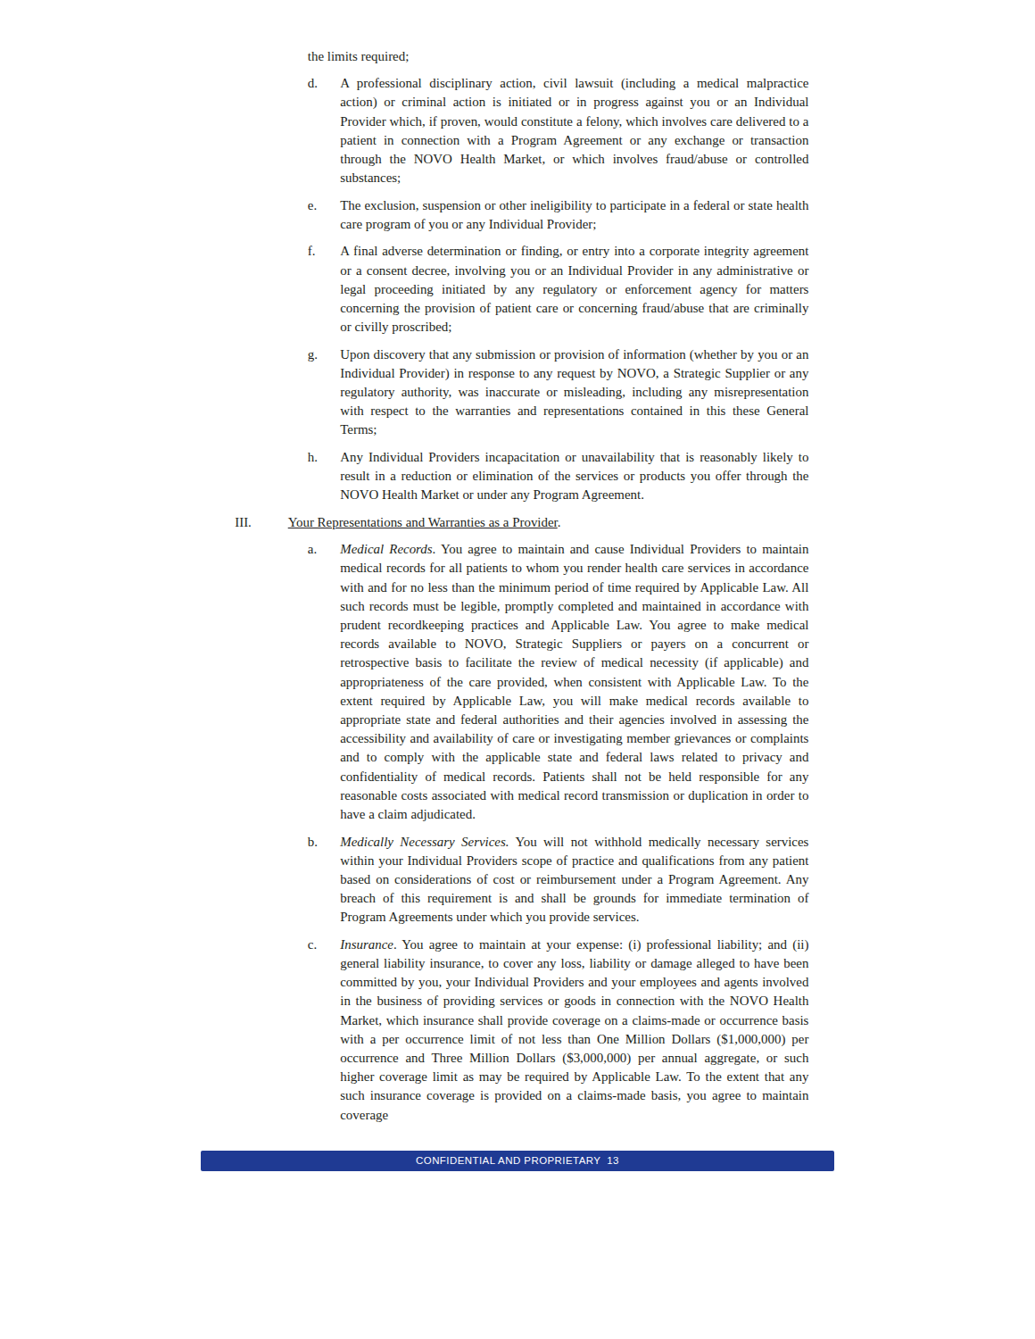the limits required;
d.
A professional disciplinary action, civil lawsuit (including a medical malpractice action) or criminal action is initiated or in progress against you or an Individual Provider which, if proven, would constitute a felony, which involves care delivered to a patient in connection with a Program Agreement or any exchange or transaction through the NOVO Health Market, or which involves fraud/abuse or controlled substances;
e.
The exclusion, suspension or other ineligibility to participate in a federal or state health care program of you or any Individual Provider;
f.
A final adverse determination or finding, or entry into a corporate integrity agreement or a consent decree, involving you or an Individual Provider in any administrative or legal proceeding initiated by any regulatory or enforcement agency for matters concerning the provision of patient care or concerning fraud/abuse that are criminally or civilly proscribed;
g.
Upon discovery that any submission or provision of information (whether by you or an Individual Provider) in response to any request by NOVO, a Strategic Supplier or any regulatory authority, was inaccurate or misleading, including any misrepresentation with respect to the warranties and representations contained in this these General Terms;
h.
Any Individual Providers incapacitation or unavailability that is reasonably likely to result in a reduction or elimination of the services or products you offer through the NOVO Health Market or under any Program Agreement.
III.
Your Representations and Warranties as a Provider.
a.
Medical Records. You agree to maintain and cause Individual Providers to maintain medical records for all patients to whom you render health care services in accordance with and for no less than the minimum period of time required by Applicable Law. All such records must be legible, promptly completed and maintained in accordance with prudent recordkeeping practices and Applicable Law. You agree to make medical records available to NOVO, Strategic Suppliers or payers on a concurrent or retrospective basis to facilitate the review of medical necessity (if applicable) and appropriateness of the care provided, when consistent with Applicable Law. To the extent required by Applicable Law, you will make medical records available to appropriate state and federal authorities and their agencies involved in assessing the accessibility and availability of care or investigating member grievances or complaints and to comply with the applicable state and federal laws related to privacy and confidentiality of medical records. Patients shall not be held responsible for any reasonable costs associated with medical record transmission or duplication in order to have a claim adjudicated.
b.
Medically Necessary Services. You will not withhold medically necessary services within your Individual Providers scope of practice and qualifications from any patient based on considerations of cost or reimbursement under a Program Agreement. Any breach of this requirement is and shall be grounds for immediate termination of Program Agreements under which you provide services.
c.
Insurance. You agree to maintain at your expense: (i) professional liability; and (ii) general liability insurance, to cover any loss, liability or damage alleged to have been committed by you, your Individual Providers and your employees and agents involved in the business of providing services or goods in connection with the NOVO Health Market, which insurance shall provide coverage on a claims-made or occurrence basis with a per occurrence limit of not less than One Million Dollars ($1,000,000) per occurrence and Three Million Dollars ($3,000,000) per annual aggregate, or such higher coverage limit as may be required by Applicable Law. To the extent that any such insurance coverage is provided on a claims-made basis, you agree to maintain coverage
CONFIDENTIAL AND PROPRIETARY 13